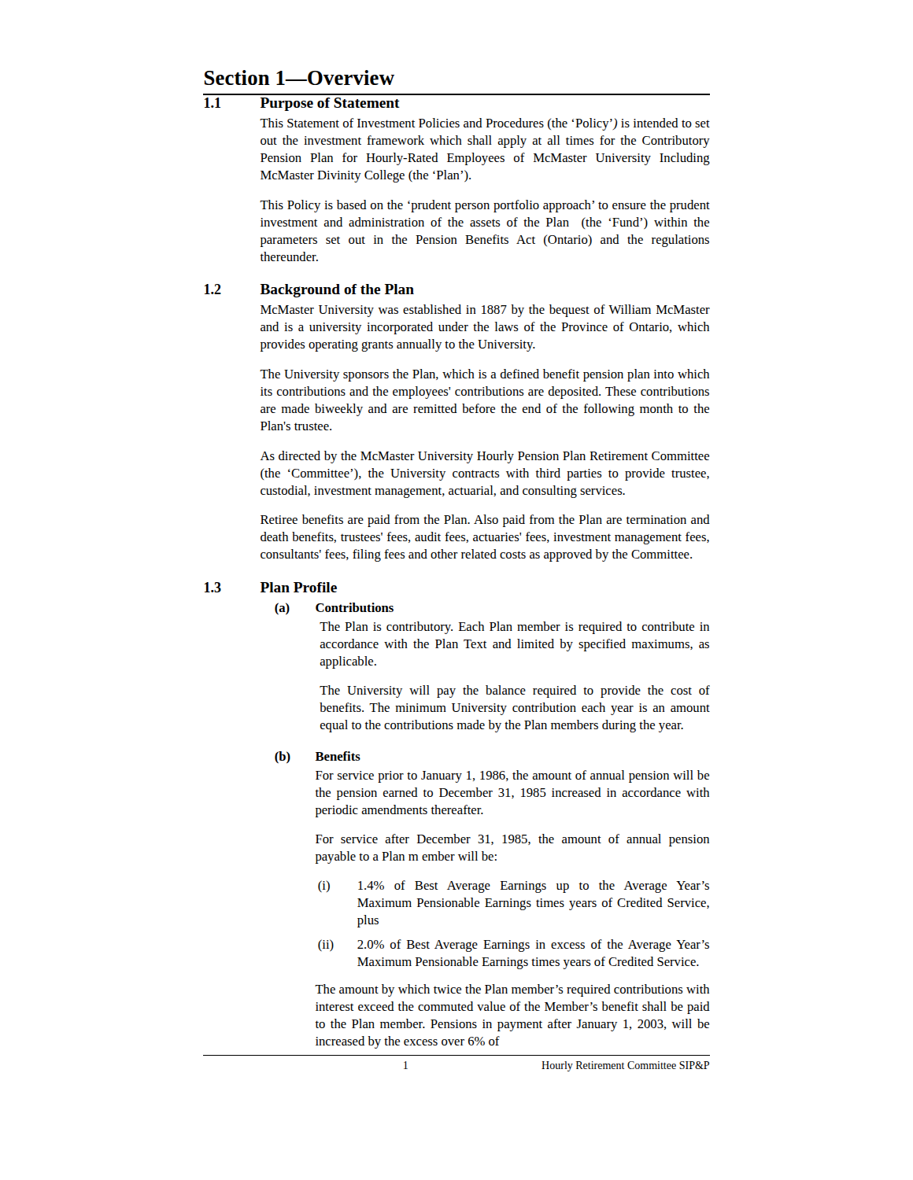Section 1—Overview
1.1
Purpose of Statement
This Statement of Investment Policies and Procedures (the ‘Policy’) is intended to set out the investment framework which shall apply at all times for the Contributory Pension Plan for Hourly-Rated Employees of McMaster University Including McMaster Divinity College (the ‘Plan’).
This Policy is based on the ‘prudent person portfolio approach’ to ensure the prudent investment and administration of the assets of the Plan (the ‘Fund’) within the parameters set out in the Pension Benefits Act (Ontario) and the regulations thereunder.
1.2
Background of the Plan
McMaster University was established in 1887 by the bequest of William McMaster and is a university incorporated under the laws of the Province of Ontario, which provides operating grants annually to the University.
The University sponsors the Plan, which is a defined benefit pension plan into which its contributions and the employees' contributions are deposited. These contributions are made biweekly and are remitted before the end of the following month to the Plan's trustee.
As directed by the McMaster University Hourly Pension Plan Retirement Committee (the ‘Committee’), the University contracts with third parties to provide trustee, custodial, investment management, actuarial, and consulting services.
Retiree benefits are paid from the Plan. Also paid from the Plan are termination and death benefits, trustees' fees, audit fees, actuaries' fees, investment management fees, consultants' fees, filing fees and other related costs as approved by the Committee.
1.3
Plan Profile
(a)
Contributions
The Plan is contributory. Each Plan member is required to contribute in accordance with the Plan Text and limited by specified maximums, as applicable.
The University will pay the balance required to provide the cost of benefits. The minimum University contribution each year is an amount equal to the contributions made by the Plan members during the year.
(b)
Benefits
For service prior to January 1, 1986, the amount of annual pension will be the pension earned to December 31, 1985 increased in accordance with periodic amendments thereafter.
For service after December 31, 1985, the amount of annual pension payable to a Plan m ember will be:
(i)
1.4% of Best Average Earnings up to the Average Year’s Maximum Pensionable Earnings times years of Credited Service, plus
(ii)
2.0% of Best Average Earnings in excess of the Average Year’s Maximum Pensionable Earnings times years of Credited Service.
The amount by which twice the Plan member’s required contributions with interest exceed the commuted value of the Member’s benefit shall be paid to the Plan member. Pensions in payment after January 1, 2003, will be increased by the excess over 6% of
1
Hourly Retirement Committee SIP&P